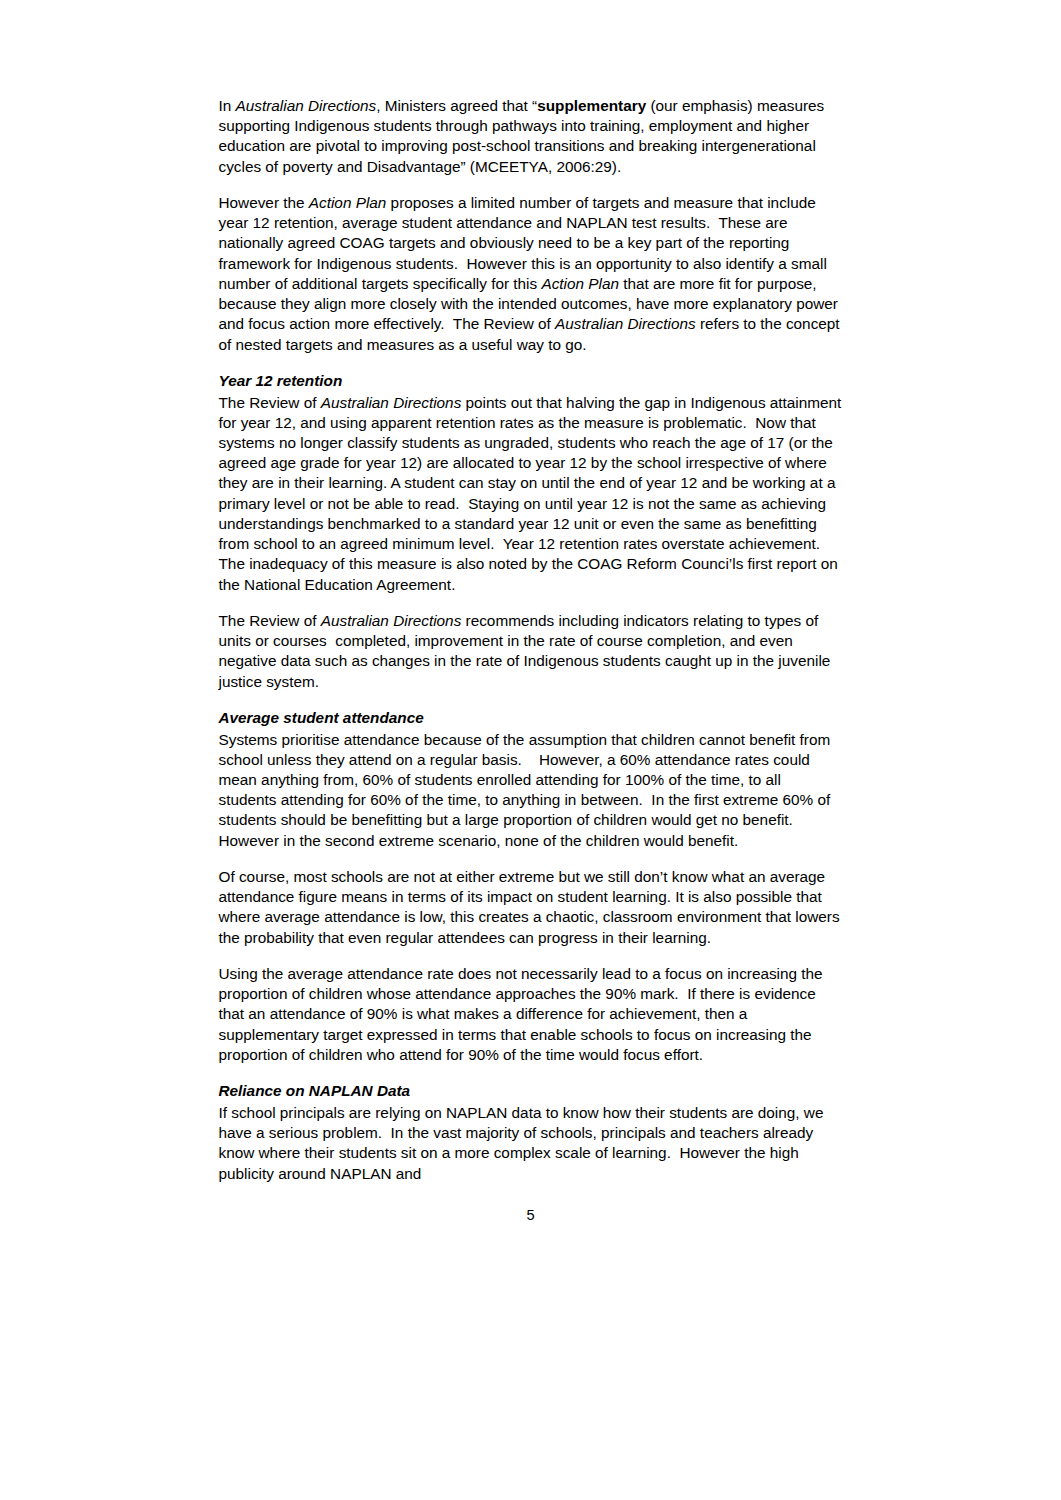In Australian Directions, Ministers agreed that “supplementary (our emphasis) measures supporting Indigenous students through pathways into training, employment and higher education are pivotal to improving post-school transitions and breaking intergenerational cycles of poverty and Disadvantage” (MCEETYA, 2006:29).
However the Action Plan proposes a limited number of targets and measure that include year 12 retention, average student attendance and NAPLAN test results. These are nationally agreed COAG targets and obviously need to be a key part of the reporting framework for Indigenous students. However this is an opportunity to also identify a small number of additional targets specifically for this Action Plan that are more fit for purpose, because they align more closely with the intended outcomes, have more explanatory power and focus action more effectively. The Review of Australian Directions refers to the concept of nested targets and measures as a useful way to go.
Year 12 retention
The Review of Australian Directions points out that halving the gap in Indigenous attainment for year 12, and using apparent retention rates as the measure is problematic. Now that systems no longer classify students as ungraded, students who reach the age of 17 (or the agreed age grade for year 12) are allocated to year 12 by the school irrespective of where they are in their learning. A student can stay on until the end of year 12 and be working at a primary level or not be able to read. Staying on until year 12 is not the same as achieving understandings benchmarked to a standard year 12 unit or even the same as benefitting from school to an agreed minimum level. Year 12 retention rates overstate achievement. The inadequacy of this measure is also noted by the COAG Reform Counci’ls first report on the National Education Agreement.
The Review of Australian Directions recommends including indicators relating to types of units or courses completed, improvement in the rate of course completion, and even negative data such as changes in the rate of Indigenous students caught up in the juvenile justice system.
Average student attendance
Systems prioritise attendance because of the assumption that children cannot benefit from school unless they attend on a regular basis. However, a 60% attendance rates could mean anything from, 60% of students enrolled attending for 100% of the time, to all students attending for 60% of the time, to anything in between. In the first extreme 60% of students should be benefitting but a large proportion of children would get no benefit. However in the second extreme scenario, none of the children would benefit.
Of course, most schools are not at either extreme but we still don’t know what an average attendance figure means in terms of its impact on student learning. It is also possible that where average attendance is low, this creates a chaotic, classroom environment that lowers the probability that even regular attendees can progress in their learning.
Using the average attendance rate does not necessarily lead to a focus on increasing the proportion of children whose attendance approaches the 90% mark. If there is evidence that an attendance of 90% is what makes a difference for achievement, then a supplementary target expressed in terms that enable schools to focus on increasing the proportion of children who attend for 90% of the time would focus effort.
Reliance on NAPLAN Data
If school principals are relying on NAPLAN data to know how their students are doing, we have a serious problem. In the vast majority of schools, principals and teachers already know where their students sit on a more complex scale of learning. However the high publicity around NAPLAN and
5